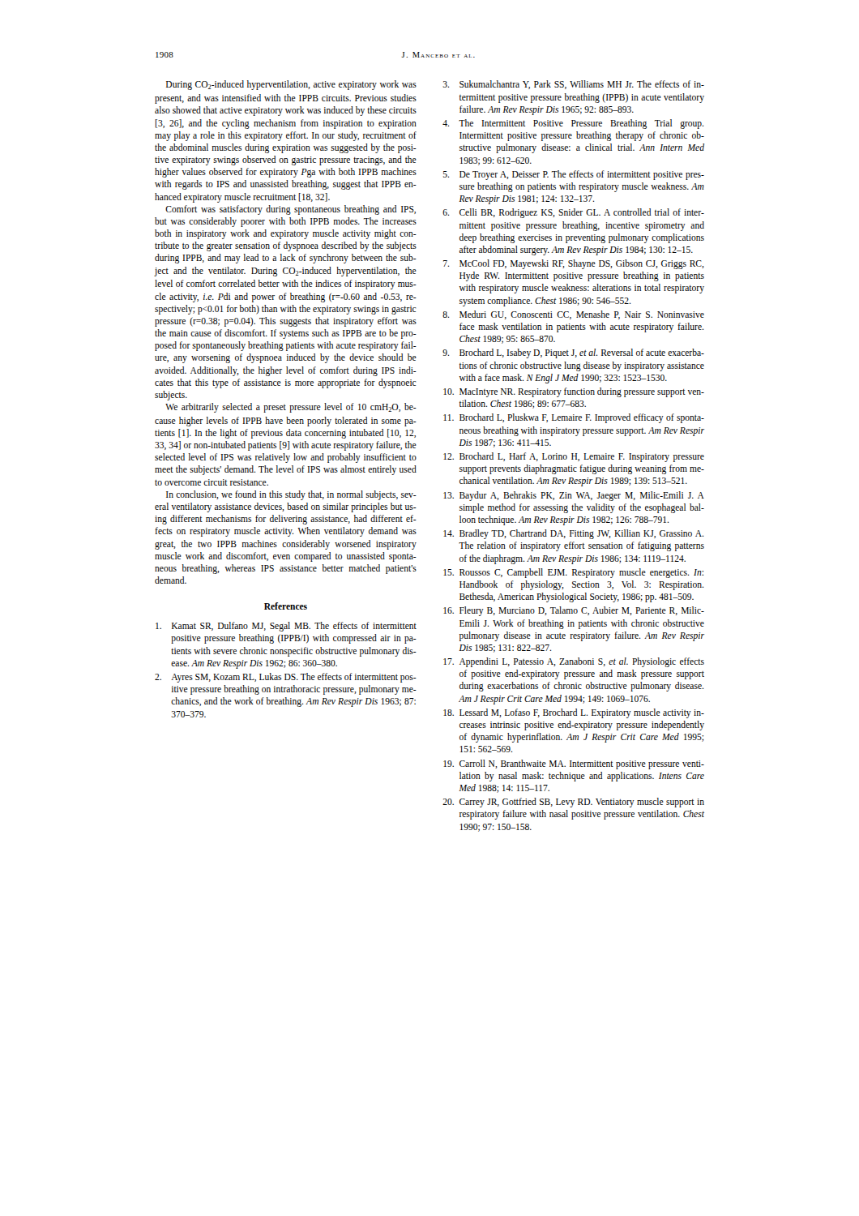1908 J. Mancebo et al.
During CO2-induced hyperventilation, active expiratory work was present, and was intensified with the IPPB circuits. Previous studies also showed that active expiratory work was induced by these circuits [3, 26], and the cycling mechanism from inspiration to expiration may play a role in this expiratory effort. In our study, recruitment of the abdominal muscles during expiration was suggested by the positive expiratory swings observed on gastric pressure tracings, and the higher values observed for expiratory Pga with both IPPB machines with regards to IPS and unassisted breathing, suggest that IPPB enhanced expiratory muscle recruitment [18, 32].
Comfort was satisfactory during spontaneous breathing and IPS, but was considerably poorer with both IPPB modes. The increases both in inspiratory work and expiratory muscle activity might contribute to the greater sensation of dyspnoea described by the subjects during IPPB, and may lead to a lack of synchrony between the subject and the ventilator. During CO2-induced hyperventilation, the level of comfort correlated better with the indices of inspiratory muscle activity, i.e. Pdi and power of breathing (r=-0.60 and -0.53, respectively; p<0.01 for both) than with the expiratory swings in gastric pressure (r=0.38; p=0.04). This suggests that inspiratory effort was the main cause of discomfort. If systems such as IPPB are to be proposed for spontaneously breathing patients with acute respiratory failure, any worsening of dyspnoea induced by the device should be avoided. Additionally, the higher level of comfort during IPS indicates that this type of assistance is more appropriate for dyspnoeic subjects.
We arbitrarily selected a preset pressure level of 10 cmH2O, because higher levels of IPPB have been poorly tolerated in some patients [1]. In the light of previous data concerning intubated [10, 12, 33, 34] or non-intubated patients [9] with acute respiratory failure, the selected level of IPS was relatively low and probably insufficient to meet the subjects' demand. The level of IPS was almost entirely used to overcome circuit resistance.
In conclusion, we found in this study that, in normal subjects, several ventilatory assistance devices, based on similar principles but using different mechanisms for delivering assistance, had different effects on respiratory muscle activity. When ventilatory demand was great, the two IPPB machines considerably worsened inspiratory muscle work and discomfort, even compared to unassisted spontaneous breathing, whereas IPS assistance better matched patient's demand.
References
Kamat SR, Dulfano MJ, Segal MB. The effects of intermittent positive pressure breathing (IPPB/I) with compressed air in patients with severe chronic nonspecific obstructive pulmonary disease. Am Rev Respir Dis 1962; 86: 360–380.
Ayres SM, Kozam RL, Lukas DS. The effects of intermittent positive pressure breathing on intrathoracic pressure, pulmonary mechanics, and the work of breathing. Am Rev Respir Dis 1963; 87: 370–379.
Sukumalchantra Y, Park SS, Williams MH Jr. The effects of intermittent positive pressure breathing (IPPB) in acute ventilatory failure. Am Rev Respir Dis 1965; 92: 885–893.
The Intermittent Positive Pressure Breathing Trial group. Intermittent positive pressure breathing therapy of chronic obstructive pulmonary disease: a clinical trial. Ann Intern Med 1983; 99: 612–620.
De Troyer A, Deisser P. The effects of intermittent positive pressure breathing on patients with respiratory muscle weakness. Am Rev Respir Dis 1981; 124: 132–137.
Celli BR, Rodriguez KS, Snider GL. A controlled trial of intermittent positive pressure breathing, incentive spirometry and deep breathing exercises in preventing pulmonary complications after abdominal surgery. Am Rev Respir Dis 1984; 130: 12–15.
McCool FD, Mayewski RF, Shayne DS, Gibson CJ, Griggs RC, Hyde RW. Intermittent positive pressure breathing in patients with respiratory muscle weakness: alterations in total respiratory system compliance. Chest 1986; 90: 546–552.
Meduri GU, Conoscenti CC, Menashe P, Nair S. Noninvasive face mask ventilation in patients with acute respiratory failure. Chest 1989; 95: 865–870.
Brochard L, Isabey D, Piquet J, et al. Reversal of acute exacerbations of chronic obstructive lung disease by inspiratory assistance with a face mask. N Engl J Med 1990; 323: 1523–1530.
MacIntyre NR. Respiratory function during pressure support ventilation. Chest 1986; 89: 677–683.
Brochard L, Pluskwa F, Lemaire F. Improved efficacy of spontaneous breathing with inspiratory pressure support. Am Rev Respir Dis 1987; 136: 411–415.
Brochard L, Harf A, Lorino H, Lemaire F. Inspiratory pressure support prevents diaphragmatic fatigue during weaning from mechanical ventilation. Am Rev Respir Dis 1989; 139: 513–521.
Baydur A, Behrakis PK, Zin WA, Jaeger M, Milic-Emili J. A simple method for assessing the validity of the esophageal balloon technique. Am Rev Respir Dis 1982; 126: 788–791.
Bradley TD, Chartrand DA, Fitting JW, Killian KJ, Grassino A. The relation of inspiratory effort sensation of fatiguing patterns of the diaphragm. Am Rev Respir Dis 1986; 134: 1119–1124.
Roussos C, Campbell EJM. Respiratory muscle energetics. In: Handbook of physiology, Section 3, Vol. 3: Respiration. Bethesda, American Physiological Society, 1986; pp. 481–509.
Fleury B, Murciano D, Talamo C, Aubier M, Pariente R, Milic-Emili J. Work of breathing in patients with chronic obstructive pulmonary disease in acute respiratory failure. Am Rev Respir Dis 1985; 131: 822–827.
Appendini L, Patessio A, Zanaboni S, et al. Physiologic effects of positive end-expiratory pressure and mask pressure support during exacerbations of chronic obstructive pulmonary disease. Am J Respir Crit Care Med 1994; 149: 1069–1076.
Lessard M, Lofaso F, Brochard L. Expiratory muscle activity increases intrinsic positive end-expiratory pressure independently of dynamic hyperinflation. Am J Respir Crit Care Med 1995; 151: 562–569.
Carroll N, Branthwaite MA. Intermittent positive pressure ventilation by nasal mask: technique and applications. Intens Care Med 1988; 14: 115–117.
Carrey JR, Gottfried SB, Levy RD. Ventiatory muscle support in respiratory failure with nasal positive pressure ventilation. Chest 1990; 97: 150–158.